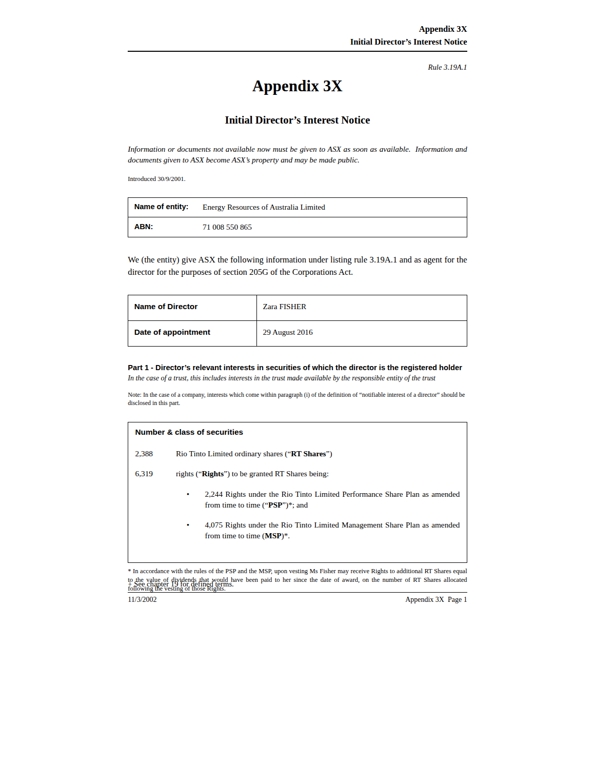Appendix 3X
Initial Director’s Interest Notice
Rule 3.19A.1
Appendix 3X
Initial Director’s Interest Notice
Information or documents not available now must be given to ASX as soon as available. Information and documents given to ASX become ASX’s property and may be made public.
Introduced 30/9/2001.
| Name of entity: | Energy Resources of Australia Limited |
| ABN: | 71 008 550 865 |
We (the entity) give ASX the following information under listing rule 3.19A.1 and as agent for the director for the purposes of section 205G of the Corporations Act.
| Name of Director | Zara FISHER |
| Date of appointment | 29 August 2016 |
Part 1 - Director’s relevant interests in securities of which the director is the registered holder
In the case of a trust, this includes interests in the trust made available by the responsible entity of the trust
Note: In the case of a company, interests which come within paragraph (i) of the definition of “notifiable interest of a director” should be disclosed in this part.
| Number & class of securities 2,388 Rio Tinto Limited ordinary shares (“ RT Shares ”) 6,319 rights (“ Rights ”) to be granted RT Shares being: 2,244 Rights under the Rio Tinto Limited Performance Share Plan as amended from time to time (“ PSP ”)*; and 4,075 Rights under the Rio Tinto Limited Management Share Plan as amended from time to time ( MSP )*. |
* In accordance with the rules of the PSP and the MSP, upon vesting Ms Fisher may receive Rights to additional RT Shares equal to the value of dividends that would have been paid to her since the date of award, on the number of RT Shares allocated following the vesting of those Rights.
+ See chapter 19 for defined terms.
11/3/2002 Appendix 3X Page 1